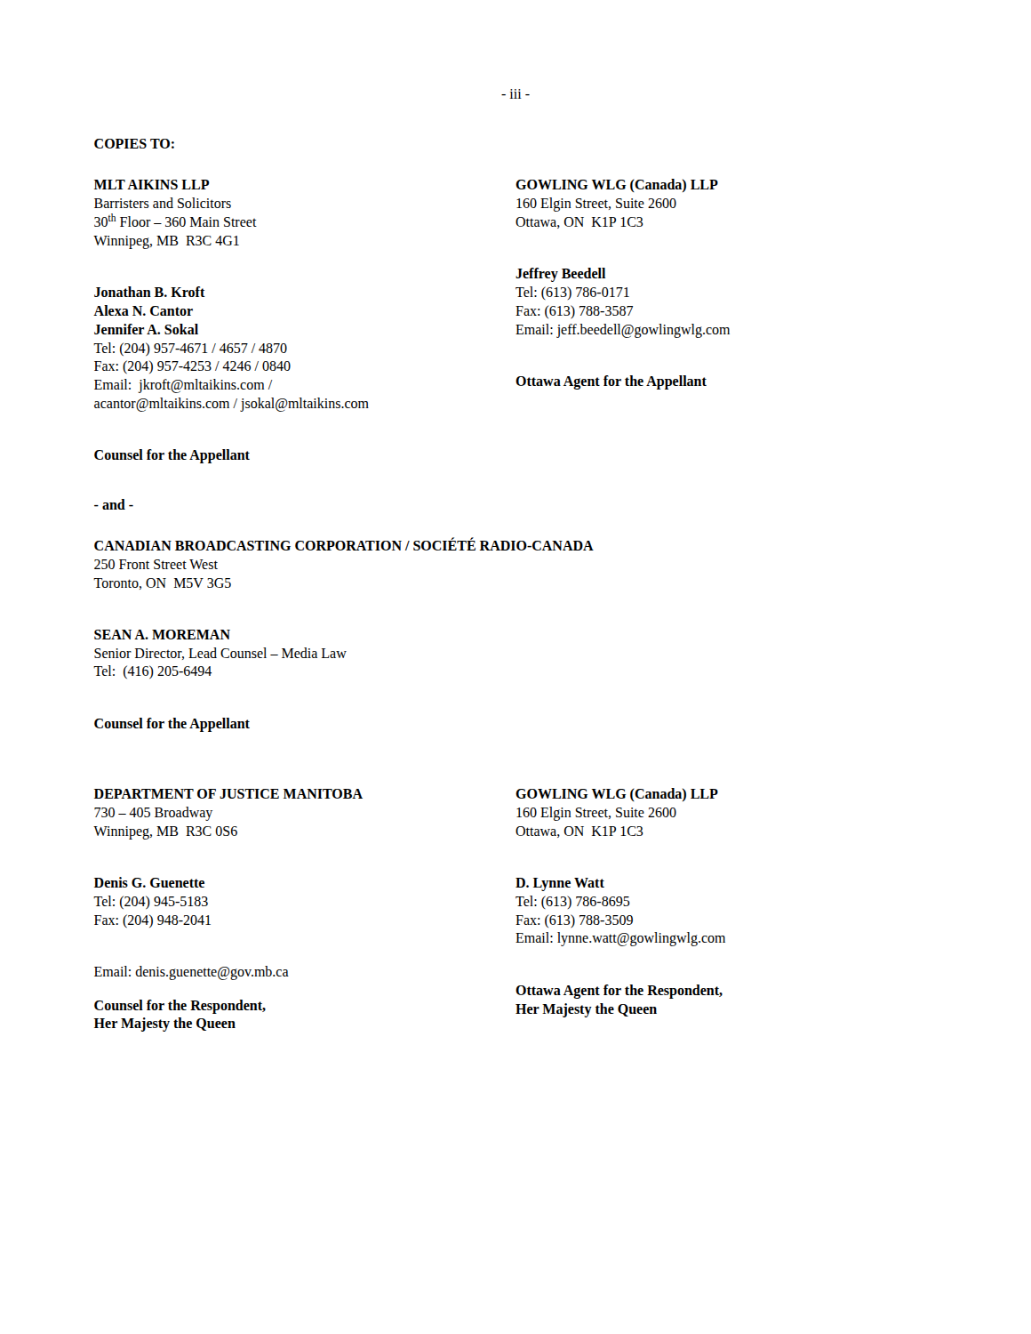- iii -
COPIES TO:
| MLT AIKINS LLP Barristers and Solicitors 30 th Floor – 360 Main Street Winnipeg, MB R3C 4G1 Jonathan B. Kroft Alexa N. Cantor Jennifer A. Sokal Tel: (204) 957-4671 / 4657 / 4870 Fax: (204) 957-4253 / 4246 / 0840 Email: jkroft@mltaikins.com / acantor@mltaikins.com / jsokal@mltaikins.com Counsel for the Appellant | GOWLING WLG (Canada) LLP 160 Elgin Street, Suite 2600 Ottawa, ON K1P 1C3 Jeffrey Beedell Tel: (613) 786-0171 Fax: (613) 788-3587 Email: jeff.beedell@gowlingwlg.com Ottawa Agent for the Appellant |
- and -
CANADIAN BROADCASTING CORPORATION / SOCIÉTÉ RADIO-CANADA
250 Front Street West
Toronto, ON M5V 3G5
SEAN A. MOREMAN
Senior Director, Lead Counsel – Media Law
Tel: (416) 205-6494
Counsel for the Appellant
| DEPARTMENT OF JUSTICE MANITOBA 730 – 405 Broadway Winnipeg, MB R3C 0S6 Denis G. Guenette Tel: (204) 945-5183 Fax: (204) 948-2041 Email: denis.guenette@gov.mb.ca Counsel for the Respondent, Her Majesty the Queen | GOWLING WLG (Canada) LLP 160 Elgin Street, Suite 2600 Ottawa, ON K1P 1C3 D. Lynne Watt Tel: (613) 786-8695 Fax: (613) 788-3509 Email: lynne.watt@gowlingwlg.com Ottawa Agent for the Respondent, Her Majesty the Queen |